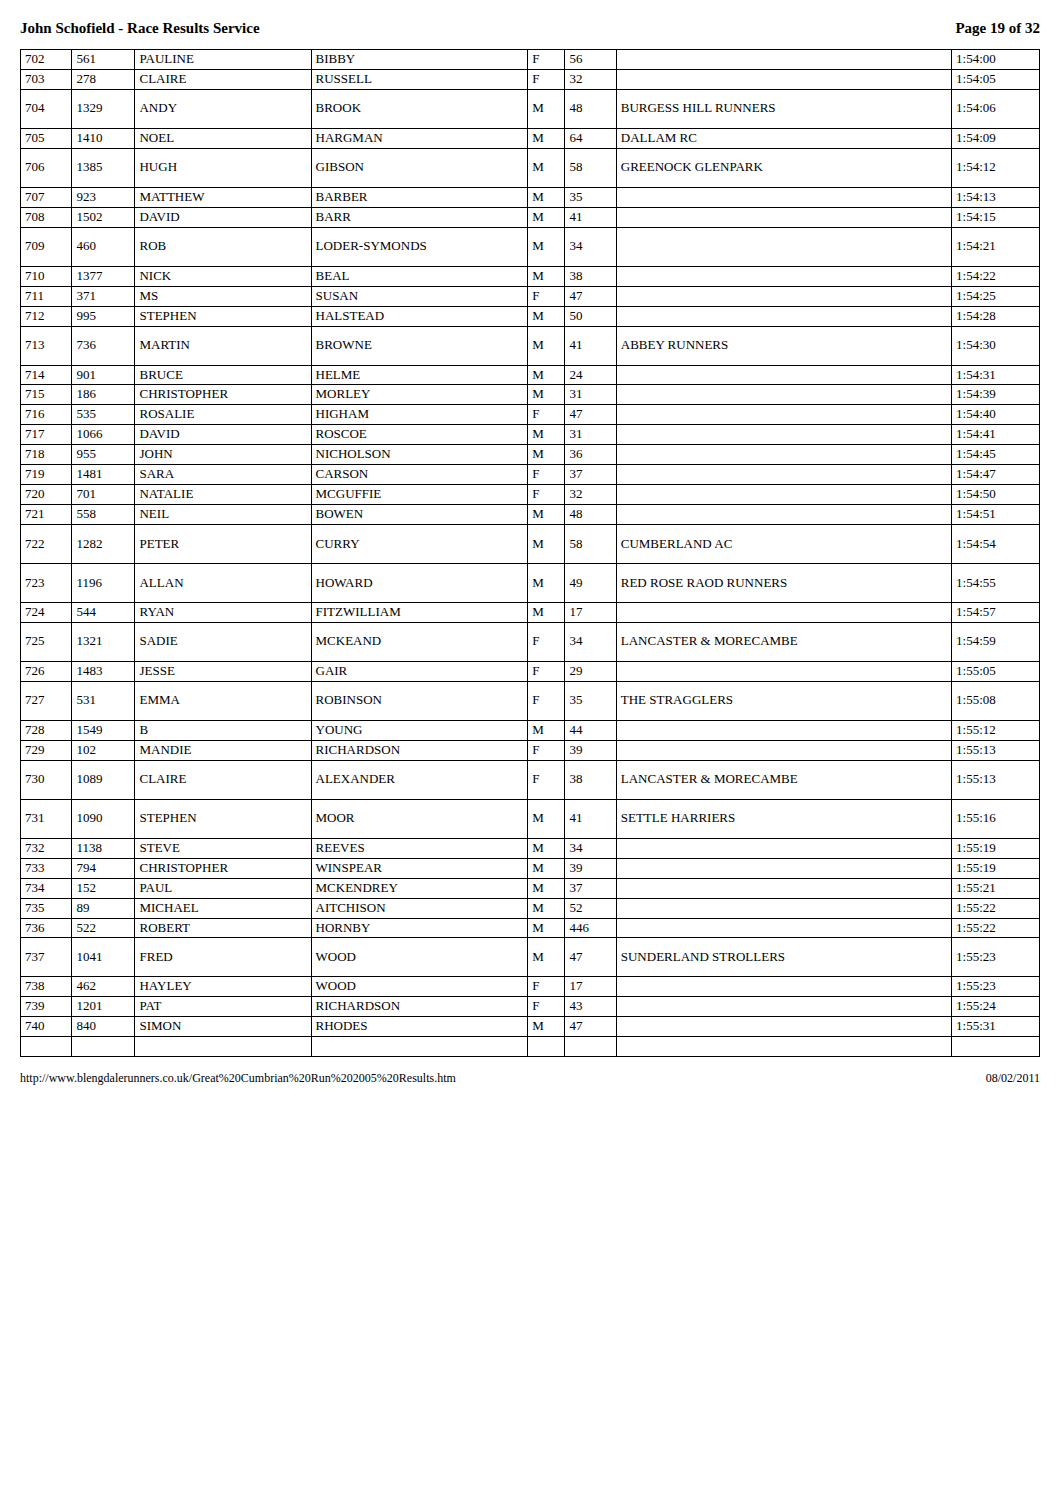John Schofield - Race Results Service Page 19 of 32
| 702 | 561 | PAULINE | BIBBY | F | 56 | | 1:54:00 |
| 703 | 278 | CLAIRE | RUSSELL | F | 32 | | 1:54:05 |
| 704 | 1329 | ANDY | BROOK | M | 48 | BURGESS HILL RUNNERS | 1:54:06 |
| 705 | 1410 | NOEL | HARGMAN | M | 64 | DALLAM RC | 1:54:09 |
| 706 | 1385 | HUGH | GIBSON | M | 58 | GREENOCK GLENPARK | 1:54:12 |
| 707 | 923 | MATTHEW | BARBER | M | 35 | | 1:54:13 |
| 708 | 1502 | DAVID | BARR | M | 41 | | 1:54:15 |
| 709 | 460 | ROB | LODER-SYMONDS | M | 34 | | 1:54:21 |
| 710 | 1377 | NICK | BEAL | M | 38 | | 1:54:22 |
| 711 | 371 | MS | SUSAN | F | 47 | | 1:54:25 |
| 712 | 995 | STEPHEN | HALSTEAD | M | 50 | | 1:54:28 |
| 713 | 736 | MARTIN | BROWNE | M | 41 | ABBEY RUNNERS | 1:54:30 |
| 714 | 901 | BRUCE | HELME | M | 24 | | 1:54:31 |
| 715 | 186 | CHRISTOPHER | MORLEY | M | 31 | | 1:54:39 |
| 716 | 535 | ROSALIE | HIGHAM | F | 47 | | 1:54:40 |
| 717 | 1066 | DAVID | ROSCOE | M | 31 | | 1:54:41 |
| 718 | 955 | JOHN | NICHOLSON | M | 36 | | 1:54:45 |
| 719 | 1481 | SARA | CARSON | F | 37 | | 1:54:47 |
| 720 | 701 | NATALIE | MCGUFFIE | F | 32 | | 1:54:50 |
| 721 | 558 | NEIL | BOWEN | M | 48 | | 1:54:51 |
| 722 | 1282 | PETER | CURRY | M | 58 | CUMBERLAND AC | 1:54:54 |
| 723 | 1196 | ALLAN | HOWARD | M | 49 | RED ROSE RAOD RUNNERS | 1:54:55 |
| 724 | 544 | RYAN | FITZWILLIAM | M | 17 | | 1:54:57 |
| 725 | 1321 | SADIE | MCKEAND | F | 34 | LANCASTER & MORECAMBE | 1:54:59 |
| 726 | 1483 | JESSE | GAIR | F | 29 | | 1:55:05 |
| 727 | 531 | EMMA | ROBINSON | F | 35 | THE STRAGGLERS | 1:55:08 |
| 728 | 1549 | B | YOUNG | M | 44 | | 1:55:12 |
| 729 | 102 | MANDIE | RICHARDSON | F | 39 | | 1:55:13 |
| 730 | 1089 | CLAIRE | ALEXANDER | F | 38 | LANCASTER & MORECAMBE | 1:55:13 |
| 731 | 1090 | STEPHEN | MOOR | M | 41 | SETTLE HARRIERS | 1:55:16 |
| 732 | 1138 | STEVE | REEVES | M | 34 | | 1:55:19 |
| 733 | 794 | CHRISTOPHER | WINSPEAR | M | 39 | | 1:55:19 |
| 734 | 152 | PAUL | MCKENDREY | M | 37 | | 1:55:21 |
| 735 | 89 | MICHAEL | AITCHISON | M | 52 | | 1:55:22 |
| 736 | 522 | ROBERT | HORNBY | M | 446 | | 1:55:22 |
| 737 | 1041 | FRED | WOOD | M | 47 | SUNDERLAND STROLLERS | 1:55:23 |
| 738 | 462 | HAYLEY | WOOD | F | 17 | | 1:55:23 |
| 739 | 1201 | PAT | RICHARDSON | F | 43 | | 1:55:24 |
| 740 | 840 | SIMON | RHODES | M | 47 | | 1:55:31 |
http://www.blengdalerunners.co.uk/Great%20Cumbrian%20Run%202005%20Results.htm 08/02/2011